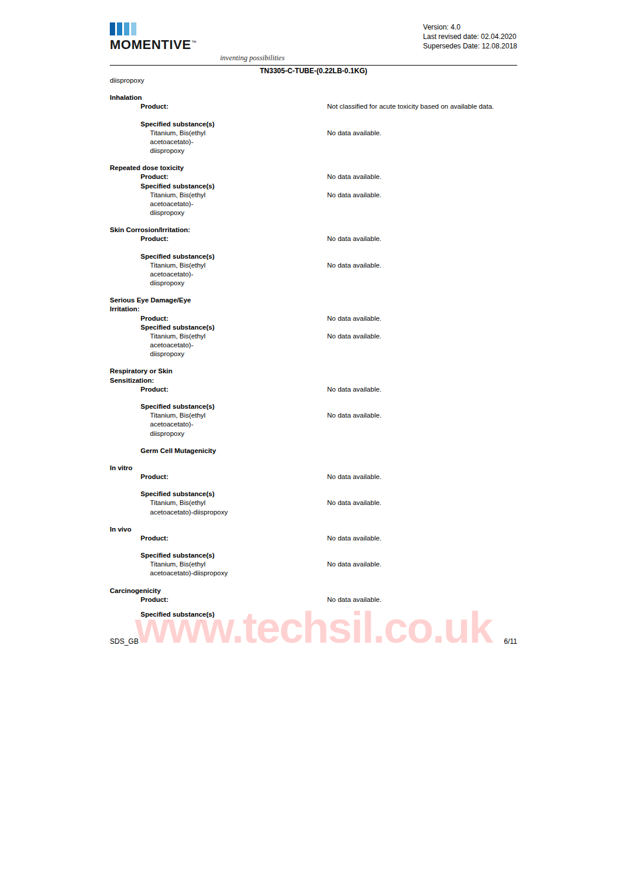MOMENTIVE™
inventing possibilities
Version: 4.0
Last revised date: 02.04.2020
Supersedes Date: 12.08.2018
TN3305-C-TUBE-(0.22LB-0.1KG)
| diispropoxy | |
| Inhalation | |
| Product: | Not classified for acute toxicity based on available data. |
| Specified substance(s) | |
| Titanium, Bis(ethyl acetoacetato)- diispropoxy | No data available. |
| Repeated dose toxicity | |
| Product: | No data available. |
| Specified substance(s) | |
| Titanium, Bis(ethyl acetoacetato)- diispropoxy | No data available. |
| Skin Corrosion/Irritation: | |
| Product: | No data available. |
| Specified substance(s) | |
| Titanium, Bis(ethyl acetoacetato)- diispropoxy | No data available. |
| Serious Eye Damage/Eye Irritation: | |
| Product: | No data available. |
| Specified substance(s) | |
| Titanium, Bis(ethyl acetoacetato)- diispropoxy | No data available. |
| Respiratory or Skin Sensitization: | |
| Product: | No data available. |
| Specified substance(s) | |
| Titanium, Bis(ethyl acetoacetato)- diispropoxy | No data available. |
| Germ Cell Mutagenicity | |
| In vitro | |
| Product: | No data available. |
| Specified substance(s) | |
| Titanium, Bis(ethyl acetoacetato)-diispropoxy | No data available. |
| In vivo | |
| Product: | No data available. |
| Specified substance(s) | |
| Titanium, Bis(ethyl acetoacetato)-diispropoxy | No data available. |
| Carcinogenicity | |
| Product: | No data available. |
| Specified substance(s) | |
www.techsil.co.uk
SDS_GB
6/11